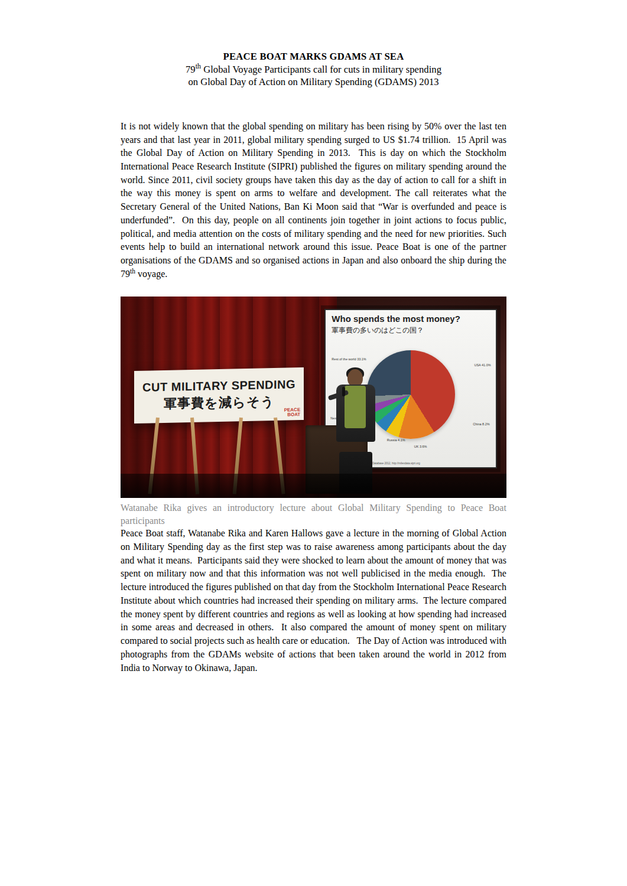PEACE BOAT MARKS GDAMS AT SEA
79th Global Voyage Participants call for cuts in military spending
on Global Day of Action on Military Spending (GDAMS) 2013
It is not widely known that the global spending on military has been rising by 50% over the last ten years and that last year in 2011, global military spending surged to US $1.74 trillion. 15 April was the Global Day of Action on Military Spending in 2013. This is day on which the Stockholm International Peace Research Institute (SIPRI) published the figures on military spending around the world. Since 2011, civil society groups have taken this day as the day of action to call for a shift in the way this money is spent on arms to welfare and development. The call reiterates what the Secretary General of the United Nations, Ban Ki Moon said that “War is overfunded and peace is underfunded”. On this day, people on all continents join together in joint actions to focus public, political, and media attention on the costs of military spending and the need for new priorities. Such events help to build an international network around this issue. Peace Boat is one of the partner organisations of the GDAMS and so organised actions in Japan and also onboard the ship during the 79th voyage.
Who spends the most money?
軍事費の多いのはどこの国？
USA 41.0%
Rest of the world 33.1%
Next 10 countries 21.5%
China 8.2%
Russia 4.1%
UK 3.6%
Source: SIPRI Military Expenditure Database 2012, http://milexdata.sipri.org
CUT MILITARY SPENDING
軍事費を減らそう
PEACE
BOAT
Watanabe Rika gives an introductory lecture about Global Military Spending to Peace Boat participants
Peace Boat staff, Watanabe Rika and Karen Hallows gave a lecture in the morning of Global Action on Military Spending day as the first step was to raise awareness among participants about the day and what it means. Participants said they were shocked to learn about the amount of money that was spent on military now and that this information was not well publicised in the media enough. The lecture introduced the figures published on that day from the Stockholm International Peace Research Institute about which countries had increased their spending on military arms. The lecture compared the money spent by different countries and regions as well as looking at how spending had increased in some areas and decreased in others. It also compared the amount of money spent on military compared to social projects such as health care or education. The Day of Action was introduced with photographs from the GDAMs website of actions that been taken around the world in 2012 from India to Norway to Okinawa, Japan.